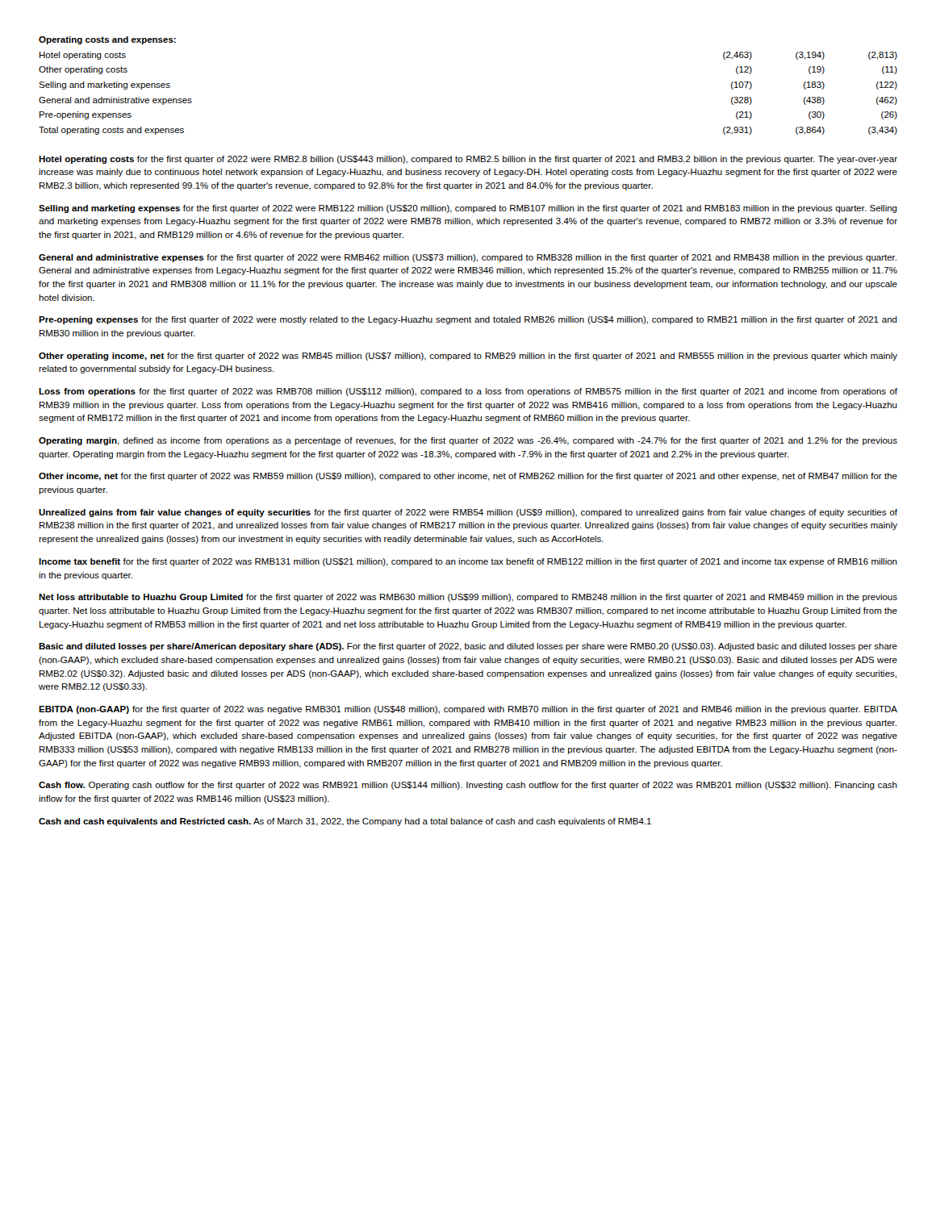| Operating costs and expenses: | | | |
| Hotel operating costs | (2,463) | (3,194) | (2,813) |
| Other operating costs | (12) | (19) | (11) |
| Selling and marketing expenses | (107) | (183) | (122) |
| General and administrative expenses | (328) | (438) | (462) |
| Pre-opening expenses | (21) | (30) | (26) |
| Total operating costs and expenses | (2,931) | (3,864) | (3,434) |
Hotel operating costs for the first quarter of 2022 were RMB2.8 billion (US$443 million), compared to RMB2.5 billion in the first quarter of 2021 and RMB3.2 billion in the previous quarter. The year-over-year increase was mainly due to continuous hotel network expansion of Legacy-Huazhu, and business recovery of Legacy-DH. Hotel operating costs from Legacy-Huazhu segment for the first quarter of 2022 were RMB2.3 billion, which represented 99.1% of the quarter's revenue, compared to 92.8% for the first quarter in 2021 and 84.0% for the previous quarter.
Selling and marketing expenses for the first quarter of 2022 were RMB122 million (US$20 million), compared to RMB107 million in the first quarter of 2021 and RMB183 million in the previous quarter. Selling and marketing expenses from Legacy-Huazhu segment for the first quarter of 2022 were RMB78 million, which represented 3.4% of the quarter's revenue, compared to RMB72 million or 3.3% of revenue for the first quarter in 2021, and RMB129 million or 4.6% of revenue for the previous quarter.
General and administrative expenses for the first quarter of 2022 were RMB462 million (US$73 million), compared to RMB328 million in the first quarter of 2021 and RMB438 million in the previous quarter. General and administrative expenses from Legacy-Huazhu segment for the first quarter of 2022 were RMB346 million, which represented 15.2% of the quarter's revenue, compared to RMB255 million or 11.7% for the first quarter in 2021 and RMB308 million or 11.1% for the previous quarter. The increase was mainly due to investments in our business development team, our information technology, and our upscale hotel division.
Pre-opening expenses for the first quarter of 2022 were mostly related to the Legacy-Huazhu segment and totaled RMB26 million (US$4 million), compared to RMB21 million in the first quarter of 2021 and RMB30 million in the previous quarter.
Other operating income, net for the first quarter of 2022 was RMB45 million (US$7 million), compared to RMB29 million in the first quarter of 2021 and RMB555 million in the previous quarter which mainly related to governmental subsidy for Legacy-DH business.
Loss from operations for the first quarter of 2022 was RMB708 million (US$112 million), compared to a loss from operations of RMB575 million in the first quarter of 2021 and income from operations of RMB39 million in the previous quarter. Loss from operations from the Legacy-Huazhu segment for the first quarter of 2022 was RMB416 million, compared to a loss from operations from the Legacy-Huazhu segment of RMB172 million in the first quarter of 2021 and income from operations from the Legacy-Huazhu segment of RMB60 million in the previous quarter.
Operating margin, defined as income from operations as a percentage of revenues, for the first quarter of 2022 was -26.4%, compared with -24.7% for the first quarter of 2021 and 1.2% for the previous quarter. Operating margin from the Legacy-Huazhu segment for the first quarter of 2022 was -18.3%, compared with -7.9% in the first quarter of 2021 and 2.2% in the previous quarter.
Other income, net for the first quarter of 2022 was RMB59 million (US$9 million), compared to other income, net of RMB262 million for the first quarter of 2021 and other expense, net of RMB47 million for the previous quarter.
Unrealized gains from fair value changes of equity securities for the first quarter of 2022 were RMB54 million (US$9 million), compared to unrealized gains from fair value changes of equity securities of RMB238 million in the first quarter of 2021, and unrealized losses from fair value changes of RMB217 million in the previous quarter. Unrealized gains (losses) from fair value changes of equity securities mainly represent the unrealized gains (losses) from our investment in equity securities with readily determinable fair values, such as AccorHotels.
Income tax benefit for the first quarter of 2022 was RMB131 million (US$21 million), compared to an income tax benefit of RMB122 million in the first quarter of 2021 and income tax expense of RMB16 million in the previous quarter.
Net loss attributable to Huazhu Group Limited for the first quarter of 2022 was RMB630 million (US$99 million), compared to RMB248 million in the first quarter of 2021 and RMB459 million in the previous quarter. Net loss attributable to Huazhu Group Limited from the Legacy-Huazhu segment for the first quarter of 2022 was RMB307 million, compared to net income attributable to Huazhu Group Limited from the Legacy-Huazhu segment of RMB53 million in the first quarter of 2021 and net loss attributable to Huazhu Group Limited from the Legacy-Huazhu segment of RMB419 million in the previous quarter.
Basic and diluted losses per share/American depositary share (ADS). For the first quarter of 2022, basic and diluted losses per share were RMB0.20 (US$0.03). Adjusted basic and diluted losses per share (non-GAAP), which excluded share-based compensation expenses and unrealized gains (losses) from fair value changes of equity securities, were RMB0.21 (US$0.03). Basic and diluted losses per ADS were RMB2.02 (US$0.32). Adjusted basic and diluted losses per ADS (non-GAAP), which excluded share-based compensation expenses and unrealized gains (losses) from fair value changes of equity securities, were RMB2.12 (US$0.33).
EBITDA (non-GAAP) for the first quarter of 2022 was negative RMB301 million (US$48 million), compared with RMB70 million in the first quarter of 2021 and RMB46 million in the previous quarter. EBITDA from the Legacy-Huazhu segment for the first quarter of 2022 was negative RMB61 million, compared with RMB410 million in the first quarter of 2021 and negative RMB23 million in the previous quarter. Adjusted EBITDA (non-GAAP), which excluded share-based compensation expenses and unrealized gains (losses) from fair value changes of equity securities, for the first quarter of 2022 was negative RMB333 million (US$53 million), compared with negative RMB133 million in the first quarter of 2021 and RMB278 million in the previous quarter. The adjusted EBITDA from the Legacy-Huazhu segment (non-GAAP) for the first quarter of 2022 was negative RMB93 million, compared with RMB207 million in the first quarter of 2021 and RMB209 million in the previous quarter.
Cash flow. Operating cash outflow for the first quarter of 2022 was RMB921 million (US$144 million). Investing cash outflow for the first quarter of 2022 was RMB201 million (US$32 million). Financing cash inflow for the first quarter of 2022 was RMB146 million (US$23 million).
Cash and cash equivalents and Restricted cash. As of March 31, 2022, the Company had a total balance of cash and cash equivalents of RMB4.1